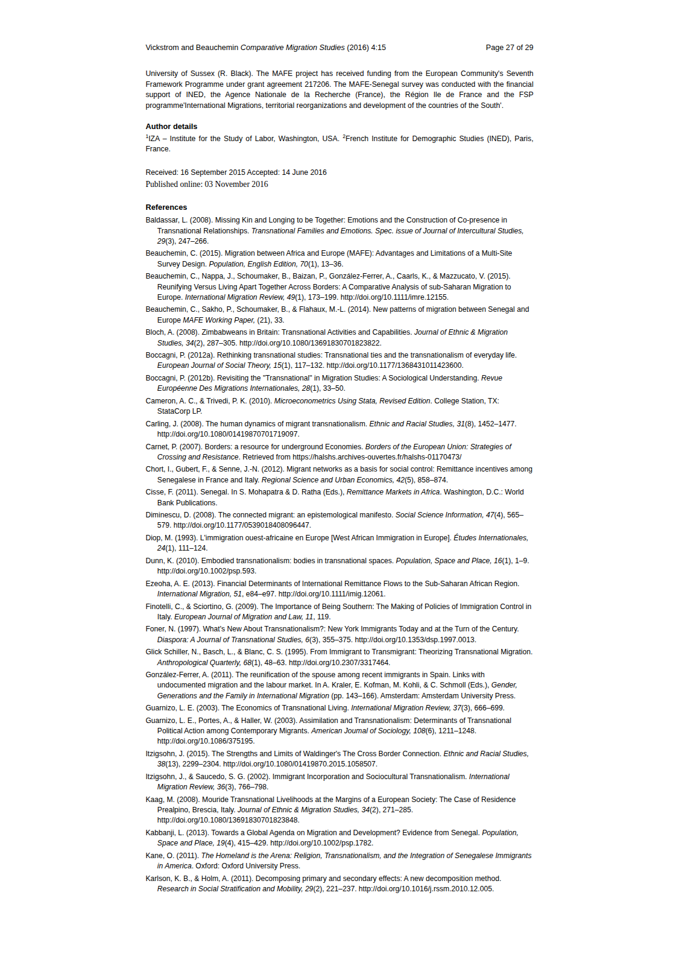Vickstrom and Beauchemin Comparative Migration Studies (2016) 4:15
Page 27 of 29
University of Sussex (R. Black). The MAFE project has received funding from the European Community's Seventh Framework Programme under grant agreement 217206. The MAFE-Senegal survey was conducted with the financial support of INED, the Agence Nationale de la Recherche (France), the Région Ile de France and the FSP programme'International Migrations, territorial reorganizations and development of the countries of the South'.
Author details
1IZA – Institute for the Study of Labor, Washington, USA. 2French Institute for Demographic Studies (INED), Paris, France.
Received: 16 September 2015 Accepted: 14 June 2016
Published online: 03 November 2016
References
Baldassar, L. (2008). Missing Kin and Longing to be Together: Emotions and the Construction of Co-presence in Transnational Relationships. Transnational Families and Emotions. Spec. issue of Journal of Intercultural Studies, 29(3), 247–266.
Beauchemin, C. (2015). Migration between Africa and Europe (MAFE): Advantages and Limitations of a Multi-Site Survey Design. Population, English Edition, 70(1), 13–36.
Beauchemin, C., Nappa, J., Schoumaker, B., Baizan, P., González-Ferrer, A., Caarls, K., & Mazzucato, V. (2015). Reunifying Versus Living Apart Together Across Borders: A Comparative Analysis of sub-Saharan Migration to Europe. International Migration Review, 49(1), 173–199. http://doi.org/10.1111/imre.12155.
Beauchemin, C., Sakho, P., Schoumaker, B., & Flahaux, M.-L. (2014). New patterns of migration between Senegal and Europe MAFE Working Paper, (21), 33.
Bloch, A. (2008). Zimbabweans in Britain: Transnational Activities and Capabilities. Journal of Ethnic & Migration Studies, 34(2), 287–305. http://doi.org/10.1080/13691830701823822.
Boccagni, P. (2012a). Rethinking transnational studies: Transnational ties and the transnationalism of everyday life. European Journal of Social Theory, 15(1), 117–132. http://doi.org/10.1177/1368431011423600.
Boccagni, P. (2012b). Revisiting the "Transnational" in Migration Studies: A Sociological Understanding. Revue Européenne Des Migrations Internationales, 28(1), 33–50.
Cameron, A. C., & Trivedi, P. K. (2010). Microeconometrics Using Stata, Revised Edition. College Station, TX: StataCorp LP.
Carling, J. (2008). The human dynamics of migrant transnationalism. Ethnic and Racial Studies, 31(8), 1452–1477. http://doi.org/10.1080/01419870701719097.
Carnet, P. (2007). Borders: a resource for underground Economies. Borders of the European Union: Strategies of Crossing and Resistance. Retrieved from https://halshs.archives-ouvertes.fr/halshs-01170473/
Chort, I., Gubert, F., & Senne, J.-N. (2012). Migrant networks as a basis for social control: Remittance incentives among Senegalese in France and Italy. Regional Science and Urban Economics, 42(5), 858–874.
Cisse, F. (2011). Senegal. In S. Mohapatra & D. Ratha (Eds.), Remittance Markets in Africa. Washington, D.C.: World Bank Publications.
Diminescu, D. (2008). The connected migrant: an epistemological manifesto. Social Science Information, 47(4), 565–579. http://doi.org/10.1177/0539018408096447.
Diop, M. (1993). L'immigration ouest-africaine en Europe [West African Immigration in Europe]. Études Internationales, 24(1), 111–124.
Dunn, K. (2010). Embodied transnationalism: bodies in transnational spaces. Population, Space and Place, 16(1), 1–9. http://doi.org/10.1002/psp.593.
Ezeoha, A. E. (2013). Financial Determinants of International Remittance Flows to the Sub-Saharan African Region. International Migration, 51, e84–e97. http://doi.org/10.1111/imig.12061.
Finotelli, C., & Sciortino, G. (2009). The Importance of Being Southern: The Making of Policies of Immigration Control in Italy. European Journal of Migration and Law, 11, 119.
Foner, N. (1997). What's New About Transnationalism?: New York Immigrants Today and at the Turn of the Century. Diaspora: A Journal of Transnational Studies, 6(3), 355–375. http://doi.org/10.1353/dsp.1997.0013.
Glick Schiller, N., Basch, L., & Blanc, C. S. (1995). From Immigrant to Transmigrant: Theorizing Transnational Migration. Anthropological Quarterly, 68(1), 48–63. http://doi.org/10.2307/3317464.
González-Ferrer, A. (2011). The reunification of the spouse among recent immigrants in Spain. Links with undocumented migration and the labour market. In A. Kraler, E. Kofman, M. Kohli, & C. Schmoll (Eds.), Gender, Generations and the Family in International Migration (pp. 143–166). Amsterdam: Amsterdam University Press.
Guarnizo, L. E. (2003). The Economics of Transnational Living. International Migration Review, 37(3), 666–699.
Guarnizo, L. E., Portes, A., & Haller, W. (2003). Assimilation and Transnationalism: Determinants of Transnational Political Action among Contemporary Migrants. American Joumal of Sociology, 108(6), 1211–1248. http://doi.org/10.1086/375195.
Itzigsohn, J. (2015). The Strengths and Limits of Waldinger's The Cross Border Connection. Ethnic and Racial Studies, 38(13), 2299–2304. http://doi.org/10.1080/01419870.2015.1058507.
Itzigsohn, J., & Saucedo, S. G. (2002). Immigrant Incorporation and Sociocultural Transnationalism. International Migration Review, 36(3), 766–798.
Kaag, M. (2008). Mouride Transnational Livelihoods at the Margins of a European Society: The Case of Residence Prealpino, Brescia, Italy. Journal of Ethnic & Migration Studies, 34(2), 271–285. http://doi.org/10.1080/13691830701823848.
Kabbanji, L. (2013). Towards a Global Agenda on Migration and Development? Evidence from Senegal. Population, Space and Place, 19(4), 415–429. http://doi.org/10.1002/psp.1782.
Kane, O. (2011). The Homeland is the Arena: Religion, Transnationalism, and the Integration of Senegalese Immigrants in America. Oxford: Oxford University Press.
Karlson, K. B., & Holm, A. (2011). Decomposing primary and secondary effects: A new decomposition method. Research in Social Stratification and Mobility, 29(2), 221–237. http://doi.org/10.1016/j.rssm.2010.12.005.